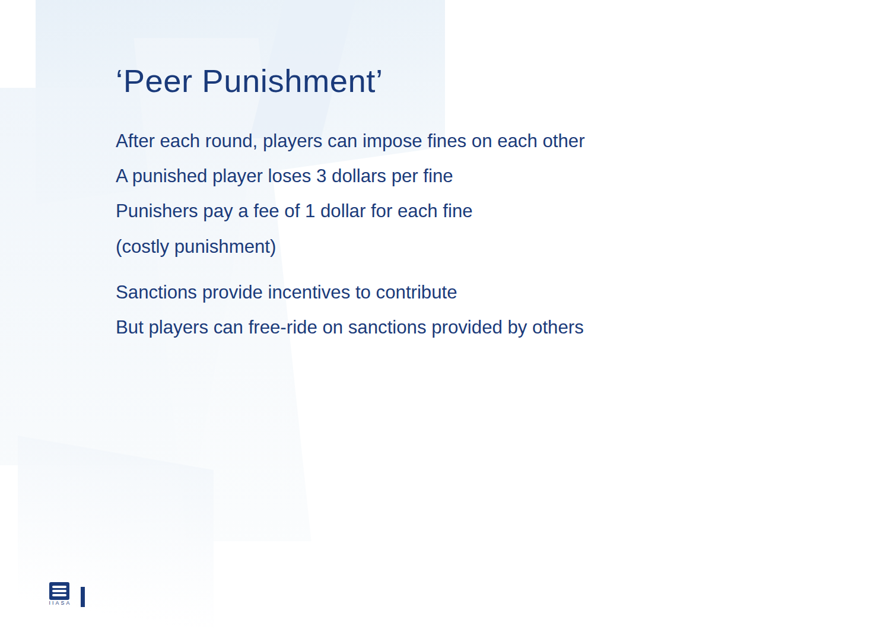‘Peer Punishment’
After each round, players can impose fines on each other
A punished player loses 3 dollars per fine
Punishers pay a fee of 1 dollar for each fine
(costly punishment)
Sanctions provide incentives to contribute
But players can free-ride on sanctions provided by others
IIASA